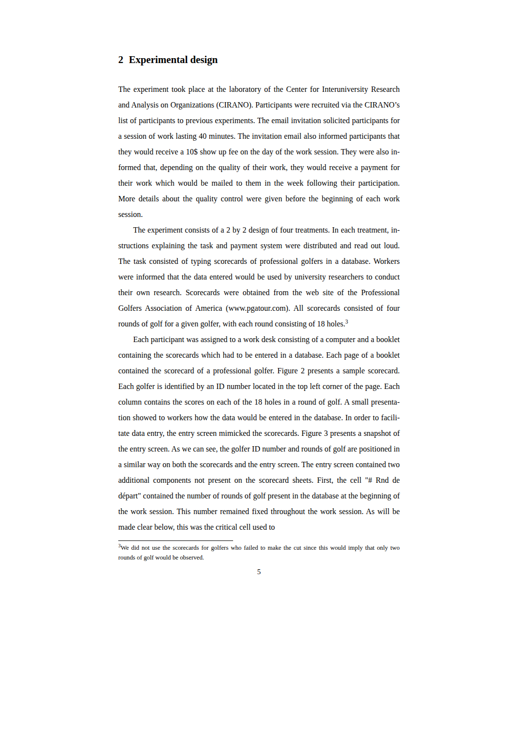2 Experimental design
The experiment took place at the laboratory of the Center for Interuniversity Research and Analysis on Organizations (CIRANO). Participants were recruited via the CIRANO’s list of participants to previous experiments. The email invitation solicited participants for a session of work lasting 40 minutes. The invitation email also informed participants that they would receive a 10$ show up fee on the day of the work session. They were also informed that, depending on the quality of their work, they would receive a payment for their work which would be mailed to them in the week following their participation. More details about the quality control were given before the beginning of each work session.
The experiment consists of a 2 by 2 design of four treatments. In each treatment, instructions explaining the task and payment system were distributed and read out loud. The task consisted of typing scorecards of professional golfers in a database. Workers were informed that the data entered would be used by university researchers to conduct their own research. Scorecards were obtained from the web site of the Professional Golfers Association of America (www.pgatour.com). All scorecards consisted of four rounds of golf for a given golfer, with each round consisting of 18 holes.3
Each participant was assigned to a work desk consisting of a computer and a booklet containing the scorecards which had to be entered in a database. Each page of a booklet contained the scorecard of a professional golfer. Figure 2 presents a sample scorecard. Each golfer is identified by an ID number located in the top left corner of the page. Each column contains the scores on each of the 18 holes in a round of golf. A small presentation showed to workers how the data would be entered in the database. In order to facilitate data entry, the entry screen mimicked the scorecards. Figure 3 presents a snapshot of the entry screen. As we can see, the golfer ID number and rounds of golf are positioned in a similar way on both the scorecards and the entry screen. The entry screen contained two additional components not present on the scorecard sheets. First, the cell "# Rnd de départ" contained the number of rounds of golf present in the database at the beginning of the work session. This number remained fixed throughout the work session. As will be made clear below, this was the critical cell used to
3We did not use the scorecards for golfers who failed to make the cut since this would imply that only two rounds of golf would be observed.
5